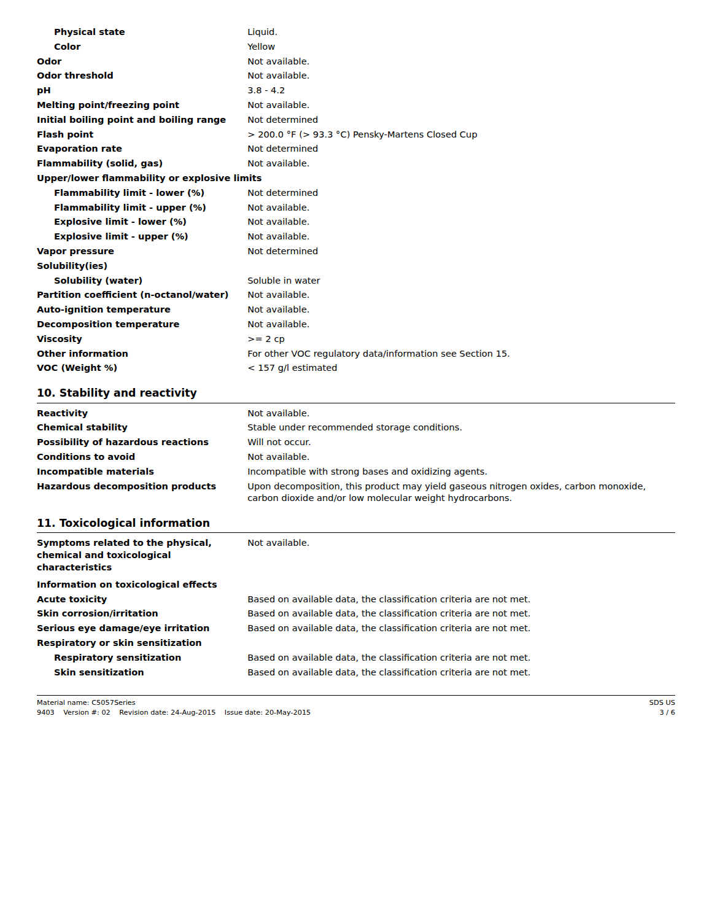| Physical state | Liquid. |
| Color | Yellow |
| Odor | Not available. |
| Odor threshold | Not available. |
| pH | 3.8 - 4.2 |
| Melting point/freezing point | Not available. |
| Initial boiling point and boiling range | Not determined |
| Flash point | > 200.0 °F (> 93.3 °C) Pensky-Martens Closed Cup |
| Evaporation rate | Not determined |
| Flammability (solid, gas) | Not available. |
| Upper/lower flammability or explosive limits |
| Flammability limit - lower (%) | Not determined |
| Flammability limit - upper (%) | Not available. |
| Explosive limit - lower (%) | Not available. |
| Explosive limit - upper (%) | Not available. |
| Vapor pressure | Not determined |
| Solubility(ies) | |
| Solubility (water) | Soluble in water |
| Partition coefficient (n-octanol/water) | Not available. |
| Auto-ignition temperature | Not available. |
| Decomposition temperature | Not available. |
| Viscosity | >= 2 cp |
| Other information | For other VOC regulatory data/information see Section 15. |
| VOC (Weight %) | < 157 g/l estimated |
10. Stability and reactivity
| Reactivity | Not available. |
| Chemical stability | Stable under recommended storage conditions. |
| Possibility of hazardous reactions | Will not occur. |
| Conditions to avoid | Not available. |
| Incompatible materials | Incompatible with strong bases and oxidizing agents. |
| Hazardous decomposition products | Upon decomposition, this product may yield gaseous nitrogen oxides, carbon monoxide, carbon dioxide and/or low molecular weight hydrocarbons. |
11. Toxicological information
| Symptoms related to the physical, chemical and toxicological characteristics | Not available. |
Information on toxicological effects
| Acute toxicity | Based on available data, the classification criteria are not met. |
| Skin corrosion/irritation | Based on available data, the classification criteria are not met. |
| Serious eye damage/eye irritation | Based on available data, the classification criteria are not met. |
| Respiratory or skin sensitization |
| Respiratory sensitization | Based on available data, the classification criteria are not met. |
| Skin sensitization | Based on available data, the classification criteria are not met. |
Material name: C5057Series
9403 Version #: 02 Revision date: 24-Aug-2015 Issue date: 20-May-2015
SDS US
3 / 6